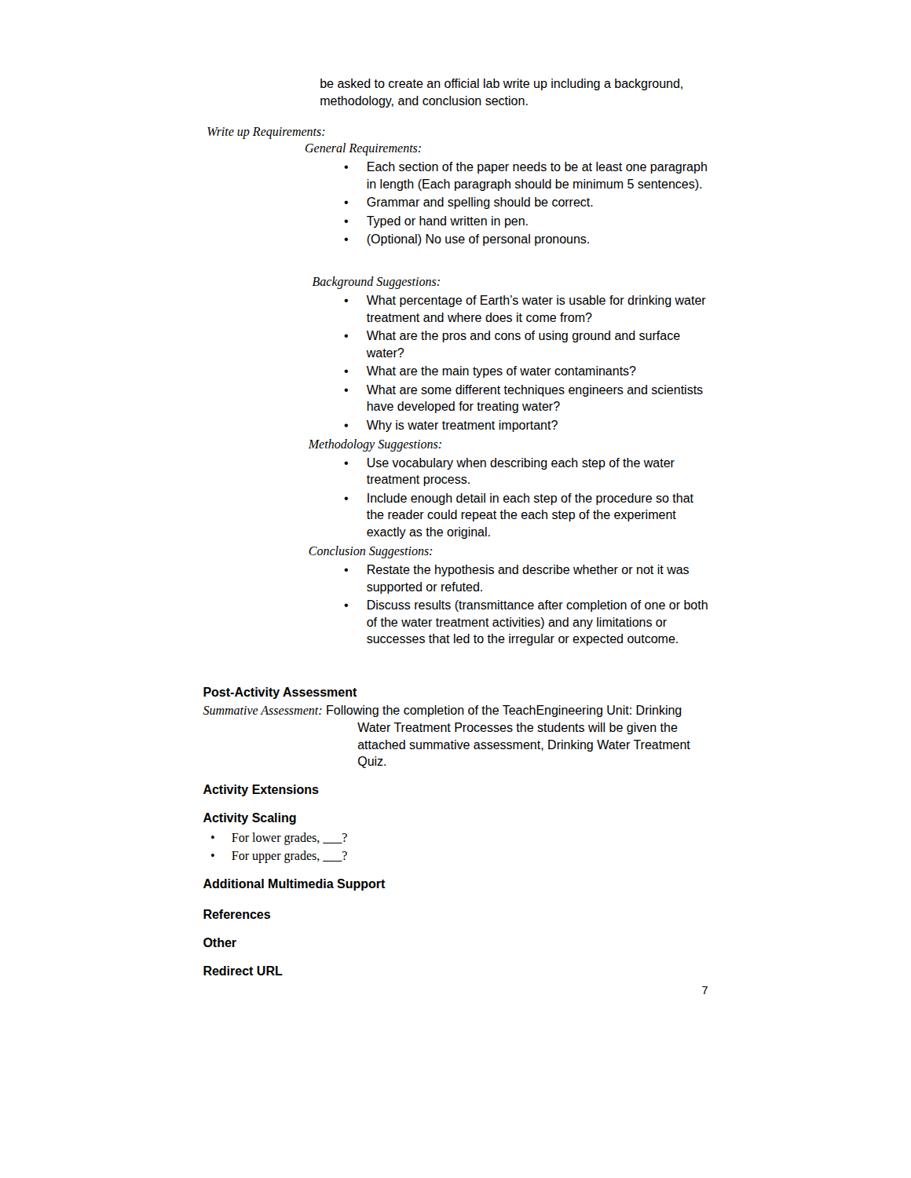be asked to create an official lab write up including a background, methodology, and conclusion section.
Write up Requirements:
General Requirements:
Each section of the paper needs to be at least one paragraph in length (Each paragraph should be minimum 5 sentences).
Grammar and spelling should be correct.
Typed or hand written in pen.
(Optional) No use of personal pronouns.
Background Suggestions:
What percentage of Earth’s water is usable for drinking water treatment and where does it come from?
What are the pros and cons of using ground and surface water?
What are the main types of water contaminants?
What are some different techniques engineers and scientists have developed for treating water?
Why is water treatment important?
Methodology Suggestions:
Use vocabulary when describing each step of the water treatment process.
Include enough detail in each step of the procedure so that the reader could repeat the each step of the experiment exactly as the original.
Conclusion Suggestions:
Restate the hypothesis and describe whether or not it was supported or refuted.
Discuss results (transmittance after completion of one or both of the water treatment activities) and any limitations or successes that led to the irregular or expected outcome.
Post-Activity Assessment
Summative Assessment: Following the completion of the TeachEngineering Unit: Drinking Water Treatment Processes the students will be given the attached summative assessment, Drinking Water Treatment Quiz.
Activity Extensions
Activity Scaling
For lower grades, ___?
For upper grades, ___?
Additional Multimedia Support
References
Other
Redirect URL
7